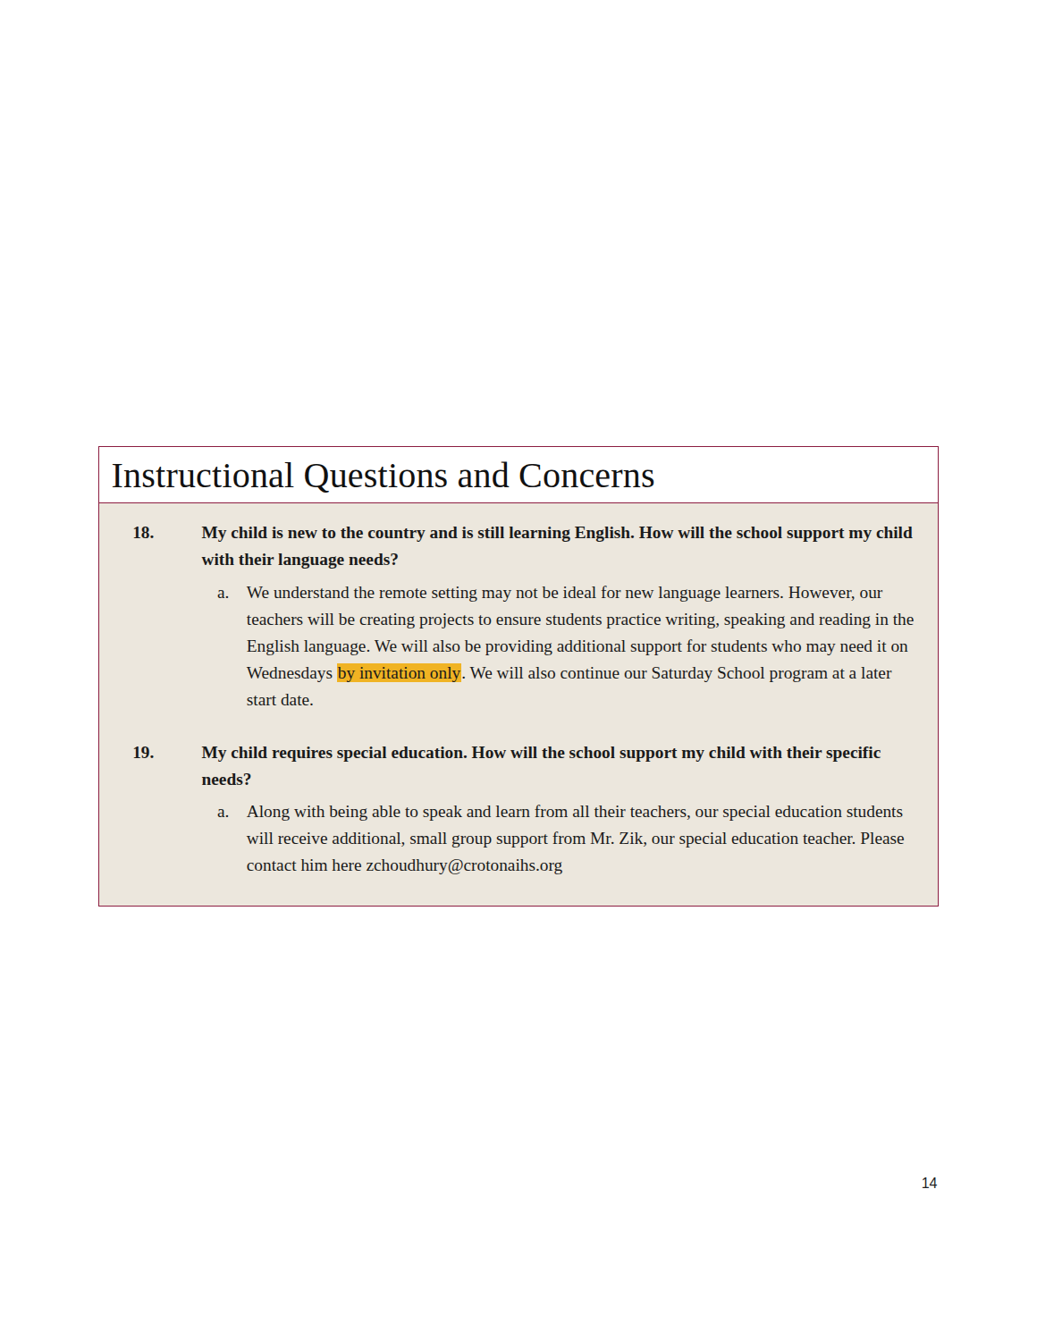Instructional Questions and Concerns
18. My child is new to the country and is still learning English. How will the school support my child with their language needs?
a. We understand the remote setting may not be ideal for new language learners. However, our teachers will be creating projects to ensure students practice writing, speaking and reading in the English language. We will also be providing additional support for students who may need it on Wednesdays by invitation only. We will also continue our Saturday School program at a later start date.
19. My child requires special education. How will the school support my child with their specific needs?
a. Along with being able to speak and learn from all their teachers, our special education students will receive additional, small group support from Mr. Zik, our special education teacher. Please contact him here zchoudhury@crotonaihs.org
14